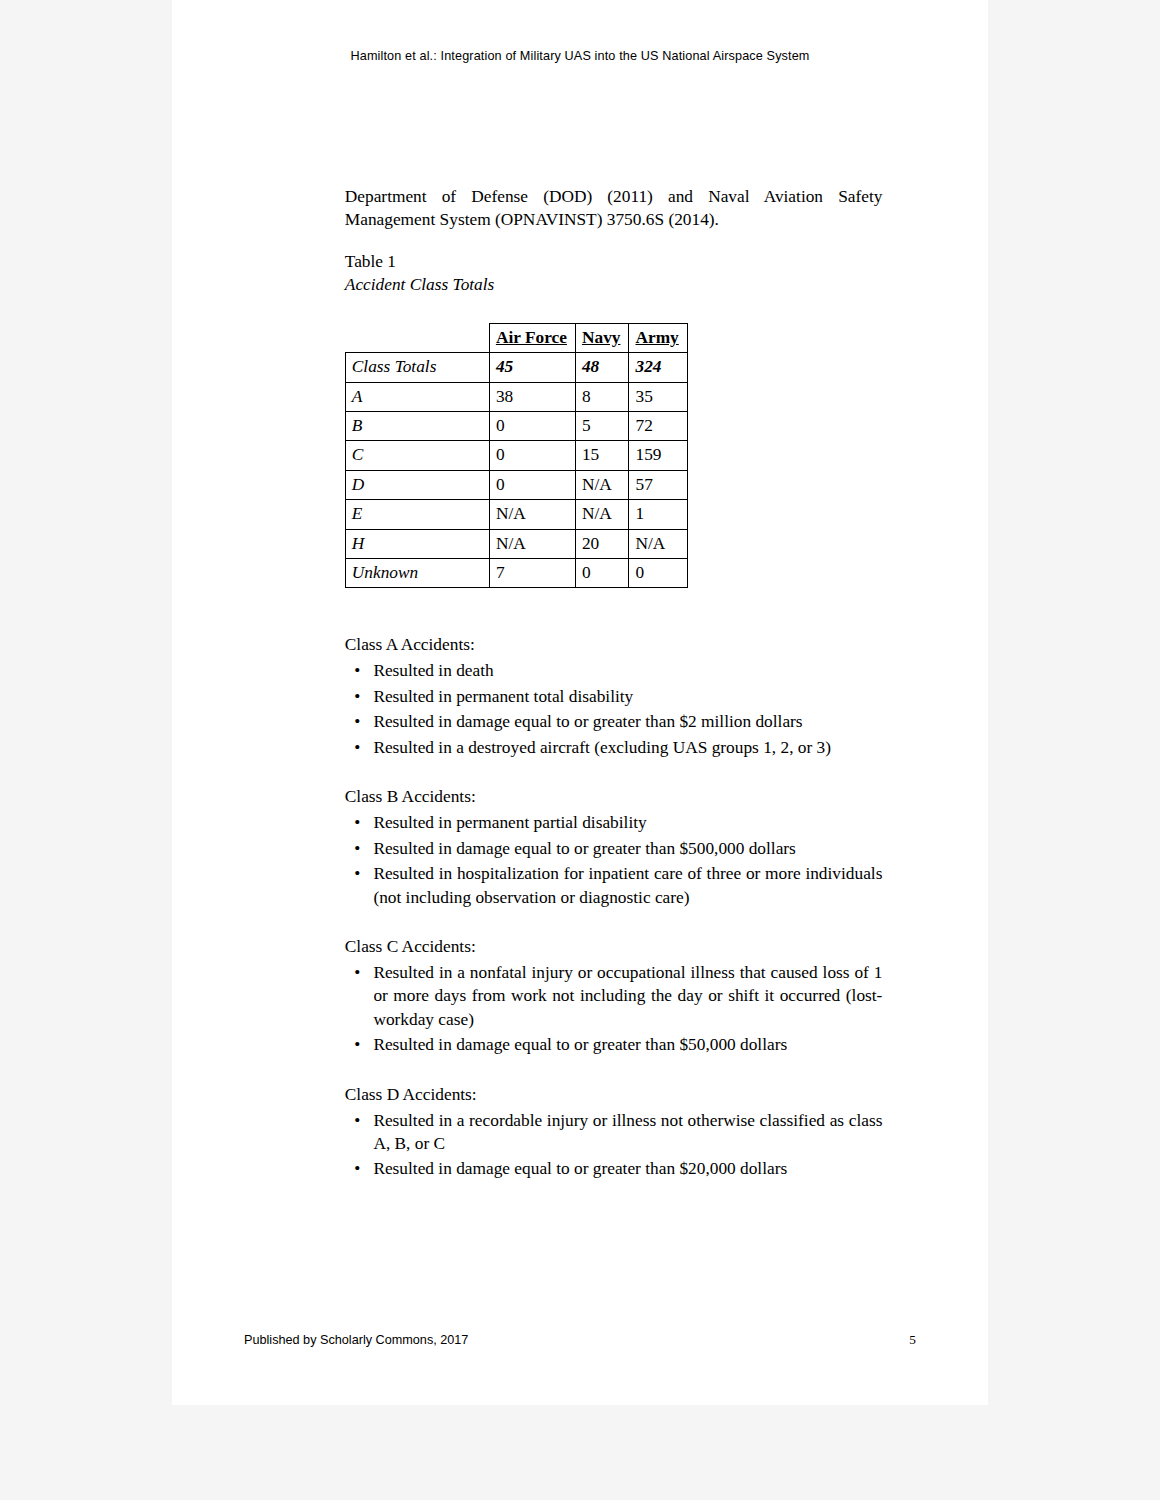Hamilton et al.: Integration of Military UAS into the US National Airspace System
Department of Defense (DOD) (2011) and Naval Aviation Safety Management System (OPNAVINST) 3750.6S (2014).
Table 1 Accident Class Totals
| | Air Force | Navy | Army |
| --- | --- | --- | --- |
| Class Totals | 45 | 48 | 324 |
| A | 38 | 8 | 35 |
| B | 0 | 5 | 72 |
| C | 0 | 15 | 159 |
| D | 0 | N/A | 57 |
| E | N/A | N/A | 1 |
| H | N/A | 20 | N/A |
| Unknown | 7 | 0 | 0 |
Class A Accidents:
Resulted in death
Resulted in permanent total disability
Resulted in damage equal to or greater than $2 million dollars
Resulted in a destroyed aircraft (excluding UAS groups 1, 2, or 3)
Class B Accidents:
Resulted in permanent partial disability
Resulted in damage equal to or greater than $500,000 dollars
Resulted in hospitalization for inpatient care of three or more individuals (not including observation or diagnostic care)
Class C Accidents:
Resulted in a nonfatal injury or occupational illness that caused loss of 1 or more days from work not including the day or shift it occurred (lost-workday case)
Resulted in damage equal to or greater than $50,000 dollars
Class D Accidents:
Resulted in a recordable injury or illness not otherwise classified as class A, B, or C
Resulted in damage equal to or greater than $20,000 dollars
Published by Scholarly Commons, 2017 5